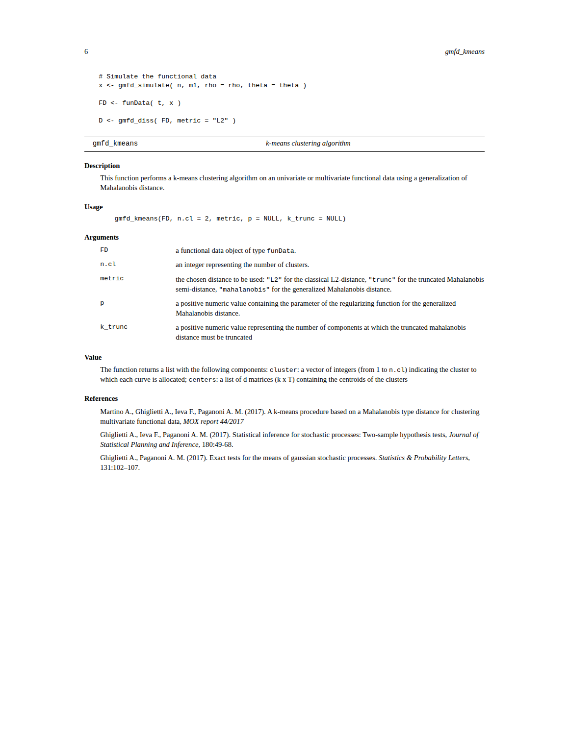6 gmfd_kmeans
# Simulate the functional data
x <- gmfd_simulate( n, m1, rho = rho, theta = theta )

FD <- funData( t, x )

D <- gmfd_diss( FD, metric = "L2" )
gmfd_kmeans k-means clustering algorithm
Description
This function performs a k-means clustering algorithm on an univariate or multivariate functional data using a generalization of Mahalanobis distance.
Usage
gmfd_kmeans(FD, n.cl = 2, metric, p = NULL, k_trunc = NULL)
Arguments
FD
a functional data object of type funData.
n.cl
an integer representing the number of clusters.
metric
the chosen distance to be used: "L2" for the classical L2-distance, "trunc" for the truncated Mahalanobis semi-distance, "mahalanobis" for the generalized Mahalanobis distance.
p
a positive numeric value containing the parameter of the regularizing function for the generalized Mahalanobis distance.
k_trunc
a positive numeric value representing the number of components at which the truncated mahalanobis distance must be truncated
Value
The function returns a list with the following components: cluster: a vector of integers (from 1 to n.cl) indicating the cluster to which each curve is allocated; centers: a list of d matrices (k x T) containing the centroids of the clusters
References
Martino A., Ghiglietti A., Ieva F., Paganoni A. M. (2017). A k-means procedure based on a Mahalanobis type distance for clustering multivariate functional data, MOX report 44/2017
Ghiglietti A., Ieva F., Paganoni A. M. (2017). Statistical inference for stochastic processes: Two-sample hypothesis tests, Journal of Statistical Planning and Inference, 180:49-68.
Ghiglietti A., Paganoni A. M. (2017). Exact tests for the means of gaussian stochastic processes. Statistics & Probability Letters, 131:102–107.